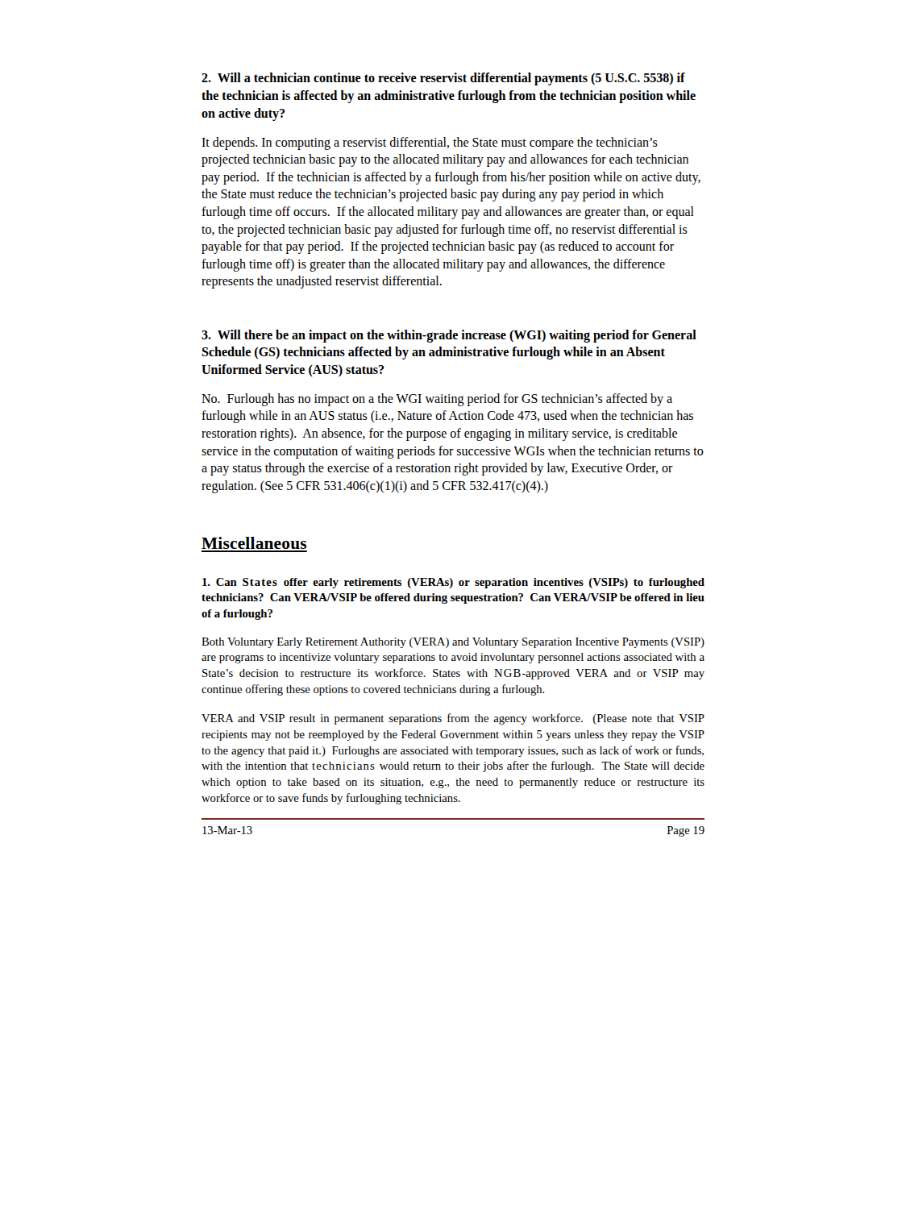2. Will a technician continue to receive reservist differential payments (5 U.S.C. 5538) if the technician is affected by an administrative furlough from the technician position while on active duty?
It depends. In computing a reservist differential, the State must compare the technician’s projected technician basic pay to the allocated military pay and allowances for each technician pay period. If the technician is affected by a furlough from his/her position while on active duty, the State must reduce the technician’s projected basic pay during any pay period in which furlough time off occurs. If the allocated military pay and allowances are greater than, or equal to, the projected technician basic pay adjusted for furlough time off, no reservist differential is payable for that pay period. If the projected technician basic pay (as reduced to account for furlough time off) is greater than the allocated military pay and allowances, the difference represents the unadjusted reservist differential.
3. Will there be an impact on the within-grade increase (WGI) waiting period for General Schedule (GS) technicians affected by an administrative furlough while in an Absent Uniformed Service (AUS) status?
No. Furlough has no impact on a the WGI waiting period for GS technician’s affected by a furlough while in an AUS status (i.e., Nature of Action Code 473, used when the technician has restoration rights). An absence, for the purpose of engaging in military service, is creditable service in the computation of waiting periods for successive WGIs when the technician returns to a pay status through the exercise of a restoration right provided by law, Executive Order, or regulation. (See 5 CFR 531.406(c)(1)(i) and 5 CFR 532.417(c)(4).)
Miscellaneous
1. Can States offer early retirements (VERAs) or separation incentives (VSIPs) to furloughed technicians? Can VERA/VSIP be offered during sequestration? Can VERA/VSIP be offered in lieu of a furlough?
Both Voluntary Early Retirement Authority (VERA) and Voluntary Separation Incentive Payments (VSIP) are programs to incentivize voluntary separations to avoid involuntary personnel actions associated with a State’s decision to restructure its workforce. States with NGB-approved VERA and or VSIP may continue offering these options to covered technicians during a furlough.
VERA and VSIP result in permanent separations from the agency workforce. (Please note that VSIP recipients may not be reemployed by the Federal Government within 5 years unless they repay the VSIP to the agency that paid it.) Furloughs are associated with temporary issues, such as lack of work or funds, with the intention that technicians would return to their jobs after the furlough. The State will decide which option to take based on its situation, e.g., the need to permanently reduce or restructure its workforce or to save funds by furloughing technicians.
13-Mar-13 Page 19